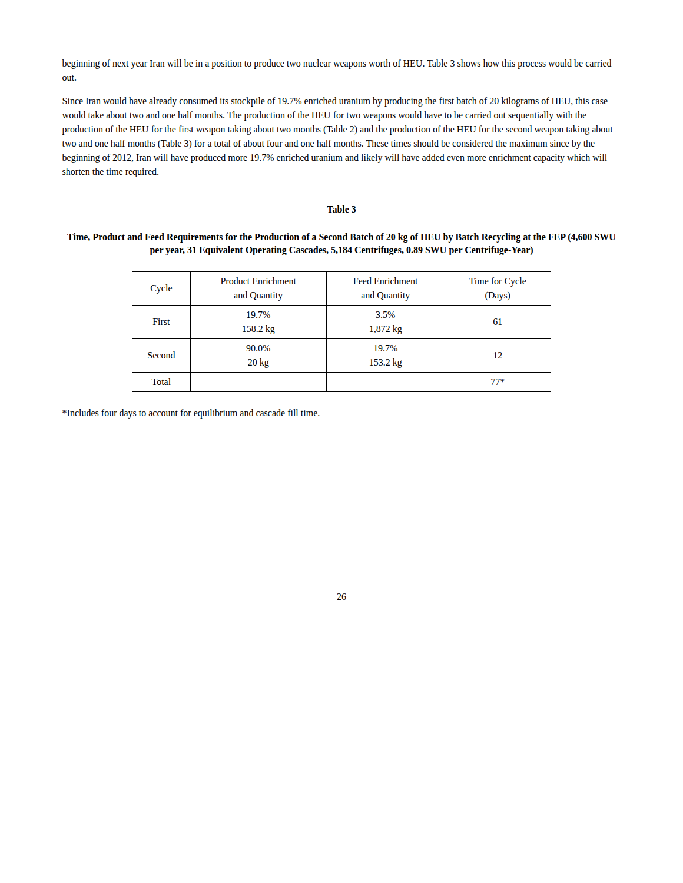beginning of next year Iran will be in a position to produce two nuclear weapons worth of HEU. Table 3 shows how this process would be carried out.
Since Iran would have already consumed its stockpile of 19.7% enriched uranium by producing the first batch of 20 kilograms of HEU, this case would take about two and one half months. The production of the HEU for two weapons would have to be carried out sequentially with the production of the HEU for the first weapon taking about two months (Table 2) and the production of the HEU for the second weapon taking about two and one half months (Table 3) for a total of about four and one half months. These times should be considered the maximum since by the beginning of 2012, Iran will have produced more 19.7% enriched uranium and likely will have added even more enrichment capacity which will shorten the time required.
Table 3
Time, Product and Feed Requirements for the Production of a Second Batch of 20 kg of HEU by Batch Recycling at the FEP (4,600 SWU per year, 31 Equivalent Operating Cascades, 5,184 Centrifuges, 0.89 SWU per Centrifuge-Year)
| Cycle | Product Enrichment and Quantity | Feed Enrichment and Quantity | Time for Cycle (Days) |
| --- | --- | --- | --- |
| First | 19.7% 158.2 kg | 3.5% 1,872 kg | 61 |
| Second | 90.0% 20 kg | 19.7% 153.2 kg | 12 |
| Total | | | 77* |
*Includes four days to account for equilibrium and cascade fill time.
26